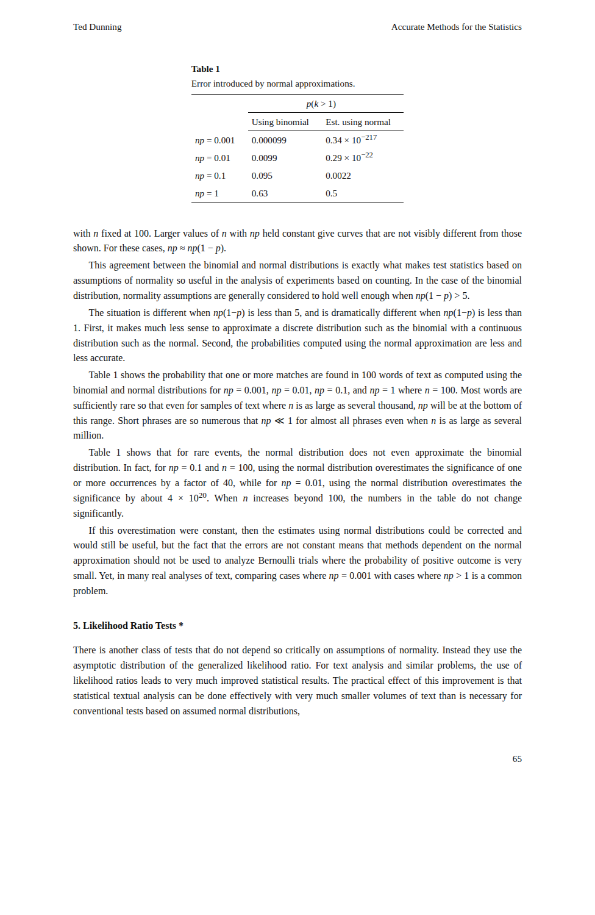Ted Dunning Accurate Methods for the Statistics
Table 1 Error introduced by normal approximations.
| | p ( k > 1) |
| --- | --- |
| | Using binomial | Est. using normal |
| np = 0.001 | 0.000099 | 0.34 × 10 −217 |
| np = 0.01 | 0.0099 | 0.29 × 10 −22 |
| np = 0.1 | 0.095 | 0.0022 |
| np = 1 | 0.63 | 0.5 |
with n fixed at 100. Larger values of n with np held constant give curves that are not visibly different from those shown. For these cases, np ≈ np(1 − p).
This agreement between the binomial and normal distributions is exactly what makes test statistics based on assumptions of normality so useful in the analysis of experiments based on counting. In the case of the binomial distribution, normality assumptions are generally considered to hold well enough when np(1 − p) > 5.
The situation is different when np(1−p) is less than 5, and is dramatically different when np(1−p) is less than 1. First, it makes much less sense to approximate a discrete distribution such as the binomial with a continuous distribution such as the normal. Second, the probabilities computed using the normal approximation are less and less accurate.
Table 1 shows the probability that one or more matches are found in 100 words of text as computed using the binomial and normal distributions for np = 0.001, np = 0.01, np = 0.1, and np = 1 where n = 100. Most words are sufficiently rare so that even for samples of text where n is as large as several thousand, np will be at the bottom of this range. Short phrases are so numerous that np ≪ 1 for almost all phrases even when n is as large as several million.
Table 1 shows that for rare events, the normal distribution does not even approximate the binomial distribution. In fact, for np = 0.1 and n = 100, using the normal distribution overestimates the significance of one or more occurrences by a factor of 40, while for np = 0.01, using the normal distribution overestimates the significance by about 4 × 1020. When n increases beyond 100, the numbers in the table do not change significantly.
If this overestimation were constant, then the estimates using normal distributions could be corrected and would still be useful, but the fact that the errors are not constant means that methods dependent on the normal approximation should not be used to analyze Bernoulli trials where the probability of positive outcome is very small. Yet, in many real analyses of text, comparing cases where np = 0.001 with cases where np > 1 is a common problem.
5. Likelihood Ratio Tests *
There is another class of tests that do not depend so critically on assumptions of normality. Instead they use the asymptotic distribution of the generalized likelihood ratio. For text analysis and similar problems, the use of likelihood ratios leads to very much improved statistical results. The practical effect of this improvement is that statistical textual analysis can be done effectively with very much smaller volumes of text than is necessary for conventional tests based on assumed normal distributions,
65